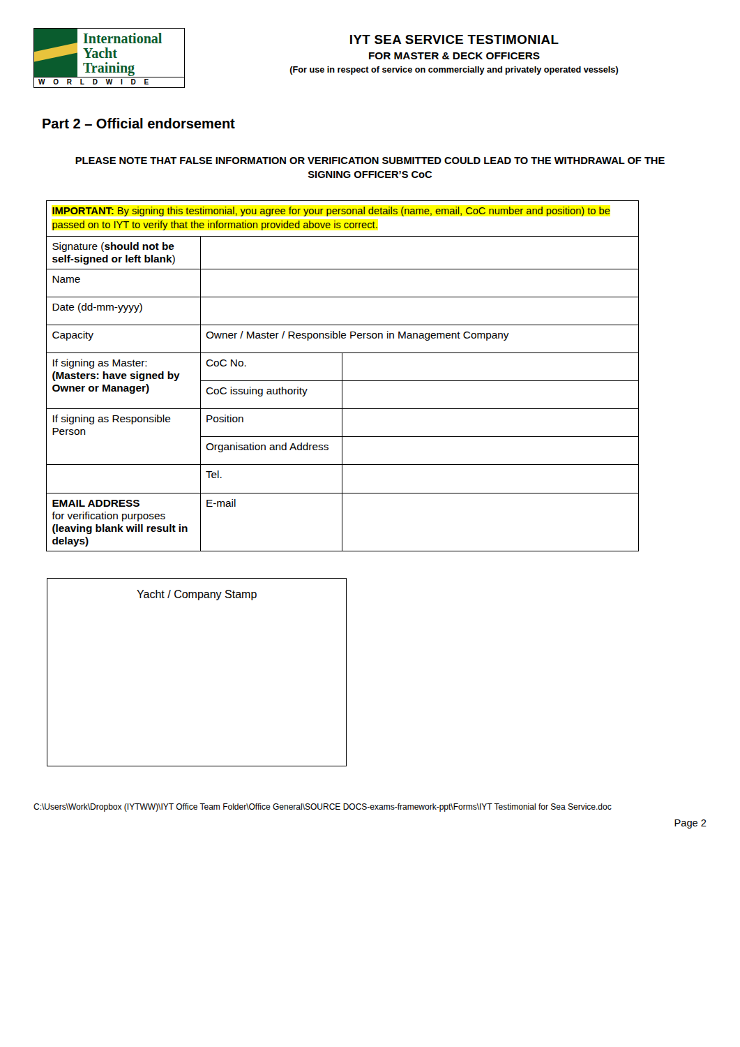International Yacht Training
W O R L D W I D E
IYT SEA SERVICE TESTIMONIAL
FOR MASTER & DECK OFFICERS
(For use in respect of service on commercially and privately operated vessels)
Part 2 – Official endorsement
PLEASE NOTE THAT FALSE INFORMATION OR VERIFICATION SUBMITTED COULD LEAD TO THE WITHDRAWAL OF THE SIGNING OFFICER’S CoC
| IMPORTANT: By signing this testimonial, you agree for your personal details (name, email, CoC number and position) to be passed on to IYT to verify that the information provided above is correct. |
| Signature ( should not be self-signed or left blank ) | |
| Name | |
| Date (dd-mm-yyyy) | |
| Capacity | Owner / Master / Responsible Person in Management Company |
| If signing as Master: (Masters: have signed by Owner or Manager) | CoC No. | |
| CoC issuing authority | |
| If signing as Responsible Person | Position | |
| Organisation and Address | |
| | Tel. | |
| EMAIL ADDRESS for verification purposes (leaving blank will result in delays) | E-mail | |
Yacht / Company Stamp
C:\Users\Work\Dropbox (IYTWW)\IYT Office Team Folder\Office General\SOURCE DOCS-exams-framework-ppt\Forms\IYT Testimonial for Sea Service.doc
Page 2